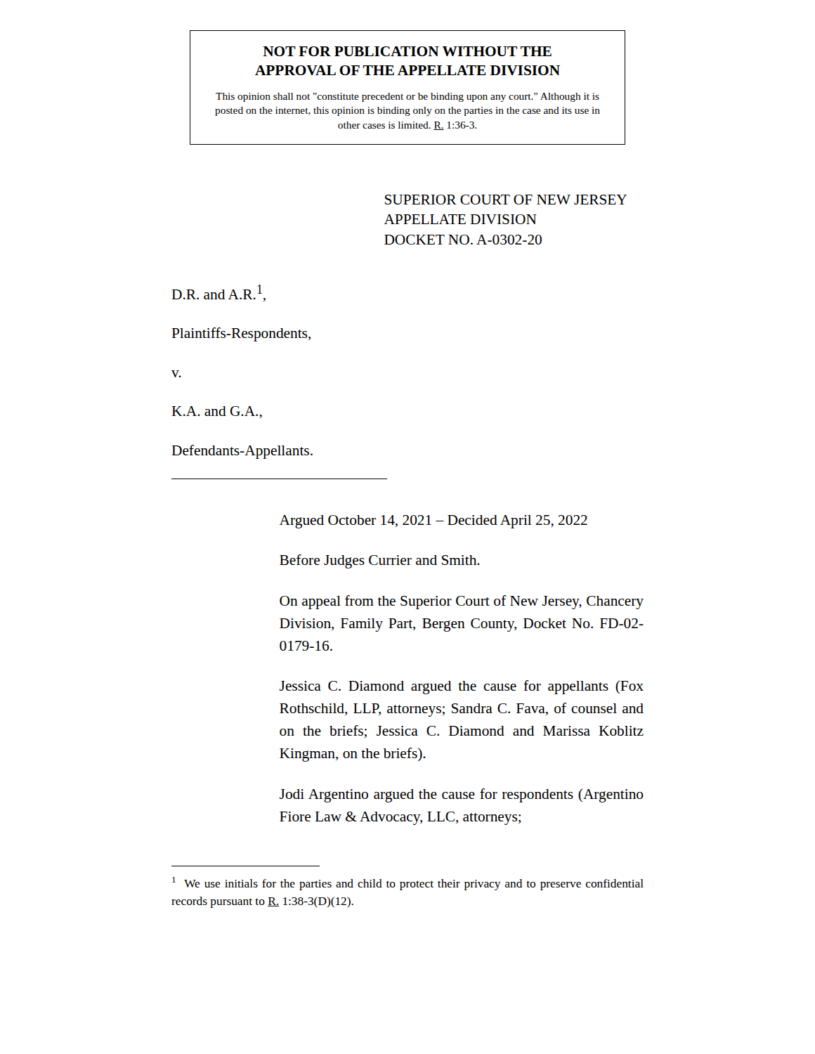Not for publication without the
approval of the appellate division
This opinion shall not "constitute precedent or be binding upon any court." Although it is posted on the internet, this opinion is binding only on the parties in the case and its use in other cases is limited. R. 1:36-3.
SUPERIOR COURT OF NEW JERSEY
APPELLATE DIVISION
DOCKET NO. A-0302-20
D.R. and A.R.1,
Plaintiffs-Respondents,
v.
K.A. and G.A.,
Defendants-Appellants.
Argued October 14, 2021 – Decided April 25, 2022
Before Judges Currier and Smith.
On appeal from the Superior Court of New Jersey, Chancery Division, Family Part, Bergen County, Docket No. FD-02-0179-16.
Jessica C. Diamond argued the cause for appellants (Fox Rothschild, LLP, attorneys; Sandra C. Fava, of counsel and on the briefs; Jessica C. Diamond and Marissa Koblitz Kingman, on the briefs).
Jodi Argentino argued the cause for respondents (Argentino Fiore Law & Advocacy, LLC, attorneys;
1 We use initials for the parties and child to protect their privacy and to preserve confidential records pursuant to R. 1:38-3(D)(12).